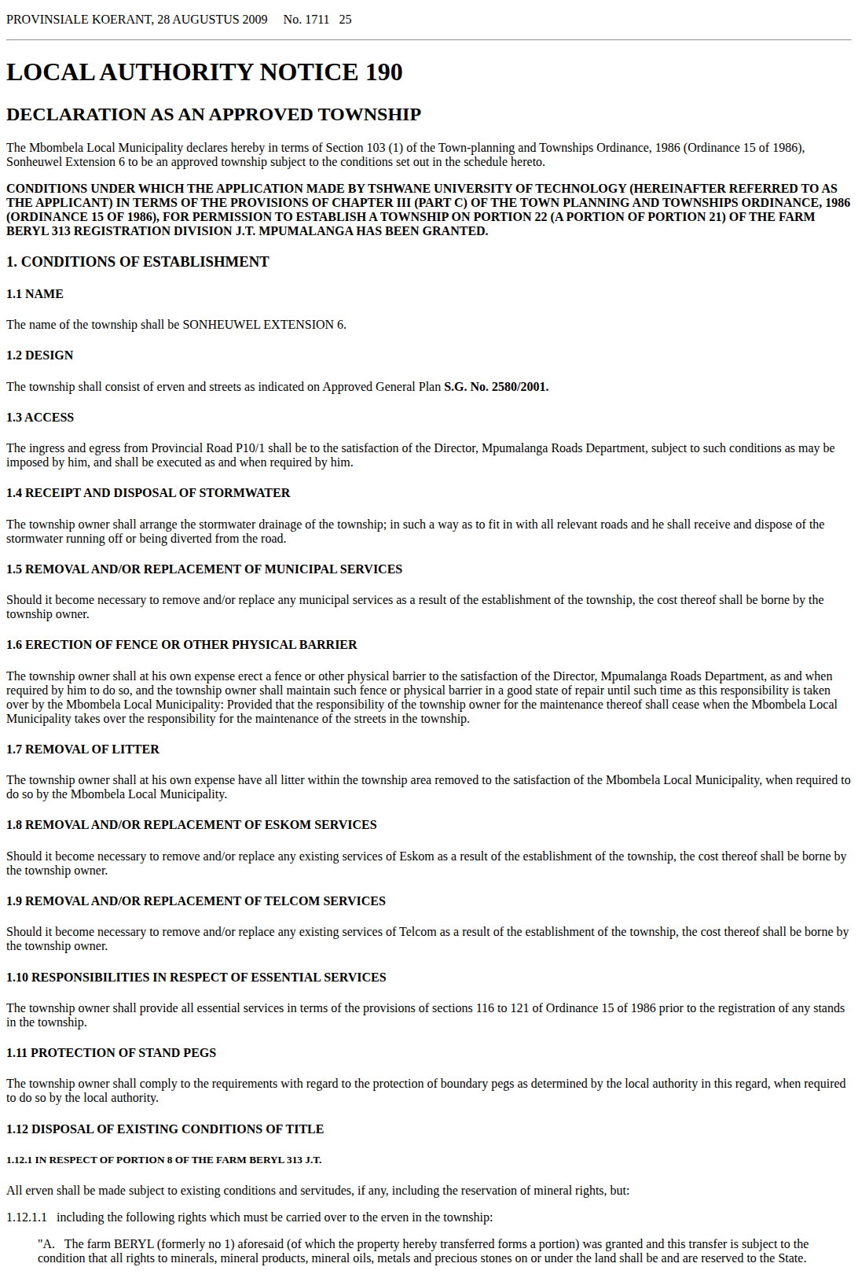PROVINSIALE KOERANT, 28 AUGUSTUS 2009 No. 1711 25
LOCAL AUTHORITY NOTICE 190
DECLARATION AS AN APPROVED TOWNSHIP
The Mbombela Local Municipality declares hereby in terms of Section 103 (1) of the Town-planning and Townships Ordinance, 1986 (Ordinance 15 of 1986), Sonheuwel Extension 6 to be an approved township subject to the conditions set out in the schedule hereto.
CONDITIONS UNDER WHICH THE APPLICATION MADE BY TSHWANE UNIVERSITY OF TECHNOLOGY (HEREINAFTER REFERRED TO AS THE APPLICANT) IN TERMS OF THE PROVISIONS OF CHAPTER III (PART C) OF THE TOWN PLANNING AND TOWNSHIPS ORDINANCE, 1986 (ORDINANCE 15 OF 1986), FOR PERMISSION TO ESTABLISH A TOWNSHIP ON PORTION 22 (A PORTION OF PORTION 21) OF THE FARM BERYL 313 REGISTRATION DIVISION J.T. MPUMALANGA HAS BEEN GRANTED.
1. CONDITIONS OF ESTABLISHMENT
1.1 NAME
The name of the township shall be SONHEUWEL EXTENSION 6.
1.2 DESIGN
The township shall consist of erven and streets as indicated on Approved General Plan S.G. No. 2580/2001.
1.3 ACCESS
The ingress and egress from Provincial Road P10/1 shall be to the satisfaction of the Director, Mpumalanga Roads Department, subject to such conditions as may be imposed by him, and shall be executed as and when required by him.
1.4 RECEIPT AND DISPOSAL OF STORMWATER
The township owner shall arrange the stormwater drainage of the township; in such a way as to fit in with all relevant roads and he shall receive and dispose of the stormwater running off or being diverted from the road.
1.5 REMOVAL AND/OR REPLACEMENT OF MUNICIPAL SERVICES
Should it become necessary to remove and/or replace any municipal services as a result of the establishment of the township, the cost thereof shall be borne by the township owner.
1.6 ERECTION OF FENCE OR OTHER PHYSICAL BARRIER
The township owner shall at his own expense erect a fence or other physical barrier to the satisfaction of the Director, Mpumalanga Roads Department, as and when required by him to do so, and the township owner shall maintain such fence or physical barrier in a good state of repair until such time as this responsibility is taken over by the Mbombela Local Municipality: Provided that the responsibility of the township owner for the maintenance thereof shall cease when the Mbombela Local Municipality takes over the responsibility for the maintenance of the streets in the township.
1.7 REMOVAL OF LITTER
The township owner shall at his own expense have all litter within the township area removed to the satisfaction of the Mbombela Local Municipality, when required to do so by the Mbombela Local Municipality.
1.8 REMOVAL AND/OR REPLACEMENT OF ESKOM SERVICES
Should it become necessary to remove and/or replace any existing services of Eskom as a result of the establishment of the township, the cost thereof shall be borne by the township owner.
1.9 REMOVAL AND/OR REPLACEMENT OF TELCOM SERVICES
Should it become necessary to remove and/or replace any existing services of Telcom as a result of the establishment of the township, the cost thereof shall be borne by the township owner.
1.10 RESPONSIBILITIES IN RESPECT OF ESSENTIAL SERVICES
The township owner shall provide all essential services in terms of the provisions of sections 116 to 121 of Ordinance 15 of 1986 prior to the registration of any stands in the township.
1.11 PROTECTION OF STAND PEGS
The township owner shall comply to the requirements with regard to the protection of boundary pegs as determined by the local authority in this regard, when required to do so by the local authority.
1.12 DISPOSAL OF EXISTING CONDITIONS OF TITLE
1.12.1 IN RESPECT OF PORTION 8 OF THE FARM BERYL 313 J.T.
All erven shall be made subject to existing conditions and servitudes, if any, including the reservation of mineral rights, but:
1.12.1.1 including the following rights which must be carried over to the erven in the township:
"A. The farm BERYL (formerly no 1) aforesaid (of which the property hereby transferred forms a portion) was granted and this transfer is subject to the condition that all rights to minerals, mineral products, mineral oils, metals and precious stones on or under the land shall be and are reserved to the State.